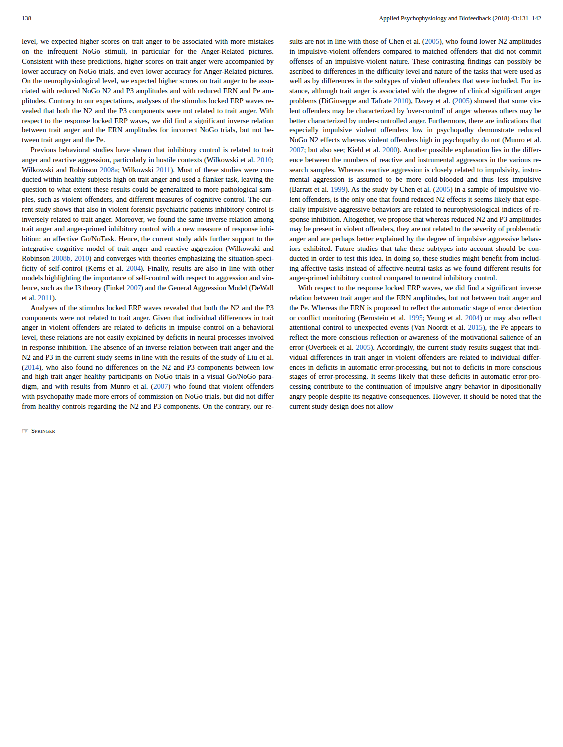138 Applied Psychophysiology and Biofeedback (2018) 43:131–142
level, we expected higher scores on trait anger to be associated with more mistakes on the infrequent NoGo stimuli, in particular for the Anger-Related pictures. Consistent with these predictions, higher scores on trait anger were accompanied by lower accuracy on NoGo trials, and even lower accuracy for Anger-Related pictures. On the neurophysiological level, we expected higher scores on trait anger to be associated with reduced NoGo N2 and P3 amplitudes and with reduced ERN and Pe amplitudes. Contrary to our expectations, analyses of the stimulus locked ERP waves revealed that both the N2 and the P3 components were not related to trait anger. With respect to the response locked ERP waves, we did find a significant inverse relation between trait anger and the ERN amplitudes for incorrect NoGo trials, but not between trait anger and the Pe.
Previous behavioral studies have shown that inhibitory control is related to trait anger and reactive aggression, particularly in hostile contexts (Wilkowski et al. 2010; Wilkowski and Robinson 2008a; Wilkowski 2011). Most of these studies were conducted within healthy subjects high on trait anger and used a flanker task, leaving the question to what extent these results could be generalized to more pathological samples, such as violent offenders, and different measures of cognitive control. The current study shows that also in violent forensic psychiatric patients inhibitory control is inversely related to trait anger. Moreover, we found the same inverse relation among trait anger and anger-primed inhibitory control with a new measure of response inhibition: an affective Go/NoTask. Hence, the current study adds further support to the integrative cognitive model of trait anger and reactive aggression (Wilkowski and Robinson 2008b, 2010) and converges with theories emphasizing the situation-specificity of self-control (Kerns et al. 2004). Finally, results are also in line with other models highlighting the importance of self-control with respect to aggression and violence, such as the I3 theory (Finkel 2007) and the General Aggression Model (DeWall et al. 2011).
Analyses of the stimulus locked ERP waves revealed that both the N2 and the P3 components were not related to trait anger. Given that individual differences in trait anger in violent offenders are related to deficits in impulse control on a behavioral level, these relations are not easily explained by deficits in neural processes involved in response inhibition. The absence of an inverse relation between trait anger and the N2 and P3 in the current study seems in line with the results of the study of Liu et al. (2014), who also found no differences on the N2 and P3 components between low and high trait anger healthy participants on NoGo trials in a visual Go/NoGo paradigm, and with results from Munro et al. (2007) who found that violent offenders with psychopathy made more errors of commission on NoGo trials, but did not differ from healthy controls regarding the N2 and P3 components. On the contrary, our results are not in line with those of Chen et al. (2005), who found lower N2 amplitudes in impulsive-violent offenders compared to matched offenders that did not commit offenses of an impulsive-violent nature. These contrasting findings can possibly be ascribed to differences in the difficulty level and nature of the tasks that were used as well as by differences in the subtypes of violent offenders that were included. For instance, although trait anger is associated with the degree of clinical significant anger problems (DiGiuseppe and Tafrate 2010), Davey et al. (2005) showed that some violent offenders may be characterized by 'over-control' of anger whereas others may be better characterized by under-controlled anger. Furthermore, there are indications that especially impulsive violent offenders low in psychopathy demonstrate reduced NoGo N2 effects whereas violent offenders high in psychopathy do not (Munro et al. 2007; but also see; Kiehl et al. 2000). Another possible explanation lies in the difference between the numbers of reactive and instrumental aggressors in the various research samples. Whereas reactive aggression is closely related to impulsivity, instrumental aggression is assumed to be more cold-blooded and thus less impulsive (Barratt et al. 1999). As the study by Chen et al. (2005) in a sample of impulsive violent offenders, is the only one that found reduced N2 effects it seems likely that especially impulsive aggressive behaviors are related to neurophysiological indices of response inhibition. Altogether, we propose that whereas reduced N2 and P3 amplitudes may be present in violent offenders, they are not related to the severity of problematic anger and are perhaps better explained by the degree of impulsive aggressive behaviors exhibited. Future studies that take these subtypes into account should be conducted in order to test this idea. In doing so, these studies might benefit from including affective tasks instead of affective-neutral tasks as we found different results for anger-primed inhibitory control compared to neutral inhibitory control.
With respect to the response locked ERP waves, we did find a significant inverse relation between trait anger and the ERN amplitudes, but not between trait anger and the Pe. Whereas the ERN is proposed to reflect the automatic stage of error detection or conflict monitoring (Bernstein et al. 1995; Yeung et al. 2004) or may also reflect attentional control to unexpected events (Van Noordt et al. 2015), the Pe appears to reflect the more conscious reflection or awareness of the motivational salience of an error (Overbeek et al. 2005). Accordingly, the current study results suggest that individual differences in trait anger in violent offenders are related to individual differences in deficits in automatic error-processing, but not to deficits in more conscious stages of error-processing. It seems likely that these deficits in automatic error-processing contribute to the continuation of impulsive angry behavior in dipositionally angry people despite its negative consequences. However, it should be noted that the current study design does not allow
☞ Springer